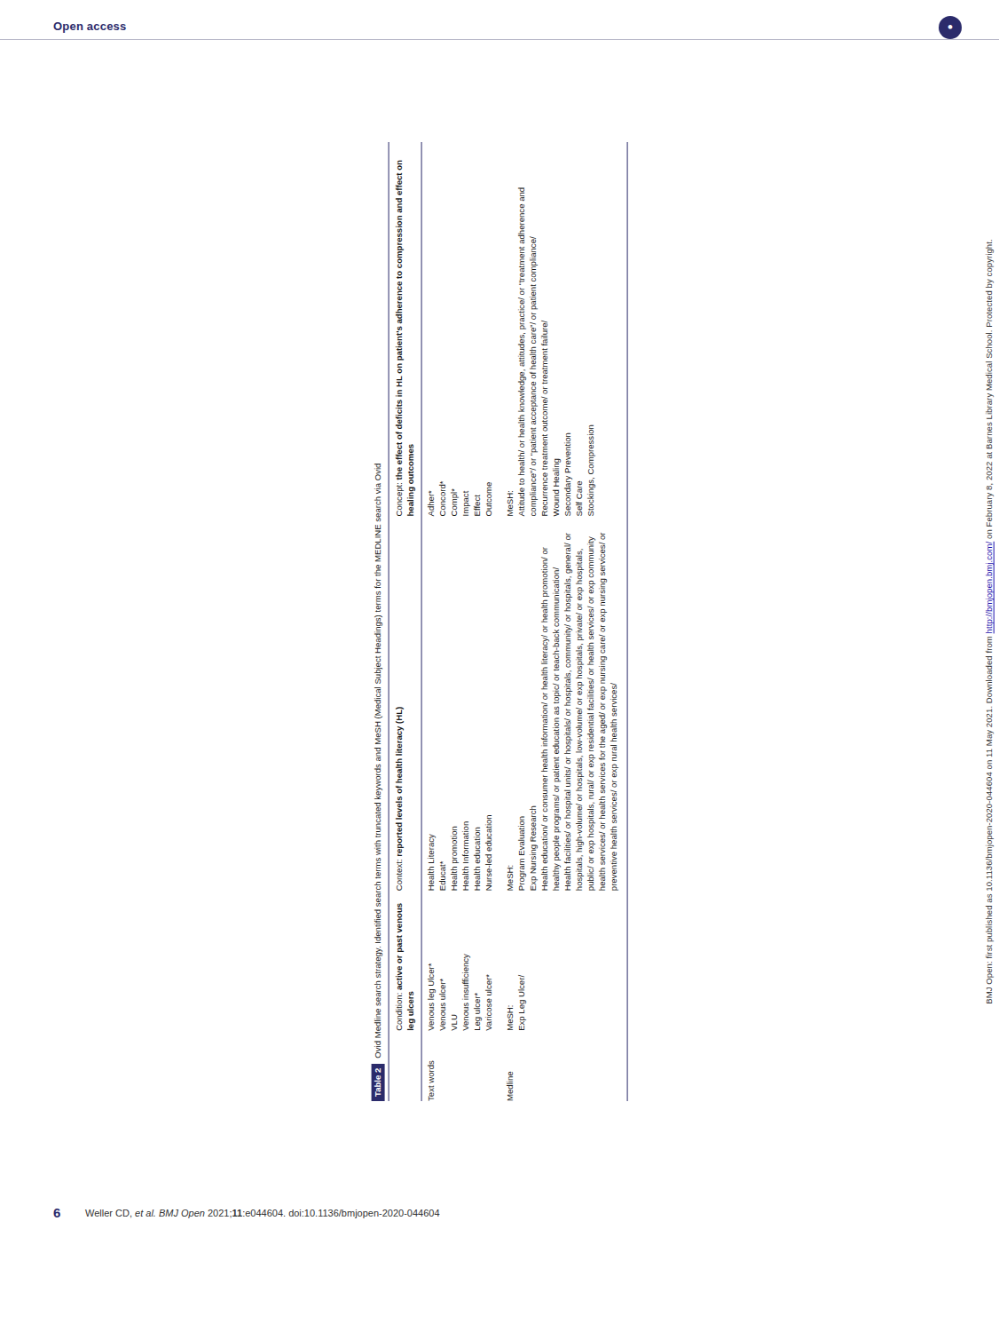Open access
•
6
Weller CD, et al. BMJ Open 2021;11:e044604. doi:10.1136/bmjopen-2020-044604
BMJ Open: first published as 10.1136/bmjopen-2020-044604 on 11 May 2021. Downloaded from http://bmjopen.bmj.com/ on February 8, 2022 at Barnes Library Medical School. Protected by copyright.
Table 2 Ovid Medline search strategy. Identified search terms with truncated keywords and MeSH (Medical Subject Headings) terms for the MEDLINE search via Ovid
| | Condition: active or past venous leg ulcers | Context: reported levels of health literacy (HL) | Concept: the effect of deficits in HL on patient's adherence to compression and effect on healing outcomes |
| --- | --- | --- | --- |
| Text words | Venous leg Ulcer* Venous ulcer* VLU Venous insufficiency Leg ulcer* Varicose ulcer* | Health Literacy Educat* Health promotion Health Information Health education Nurse-led education | Adher* Concord* Compl* Impact Effect Outcome |
| Medline | MeSH: Exp Leg Ulcer/ | MeSH: Program Evaluation Exp Nursing Research Health education/ or consumer health information/ or health literacy/ or health promotion/ or healthy people programs/ or patient education as topic/ or teach-back communication/ Health facilities/ or hospital units/ or hospitals/ or hospitals, community/ or hospitals, general/ or hospitals, high-volume/ or hospitals, low-volume/ or exp hospitals, private/ or exp hospitals, public/ or exp hospitals, rural/ or exp residential facilities/ or health services/ or exp community health services/ or health services for the aged/ or exp nursing care/ or exp nursing services/ or preventive health services/ or exp rural health services/ | MeSH: Attitude to health/ or health knowledge, attitudes, practice/ or “treatment adherence and compliance”/ or “patient acceptance of health care”/ or patient compliance/ Recurrence treatment outcome/ or treatment failure/ Wound Healing Secondary Prevention Self Care Stockings, Compression |